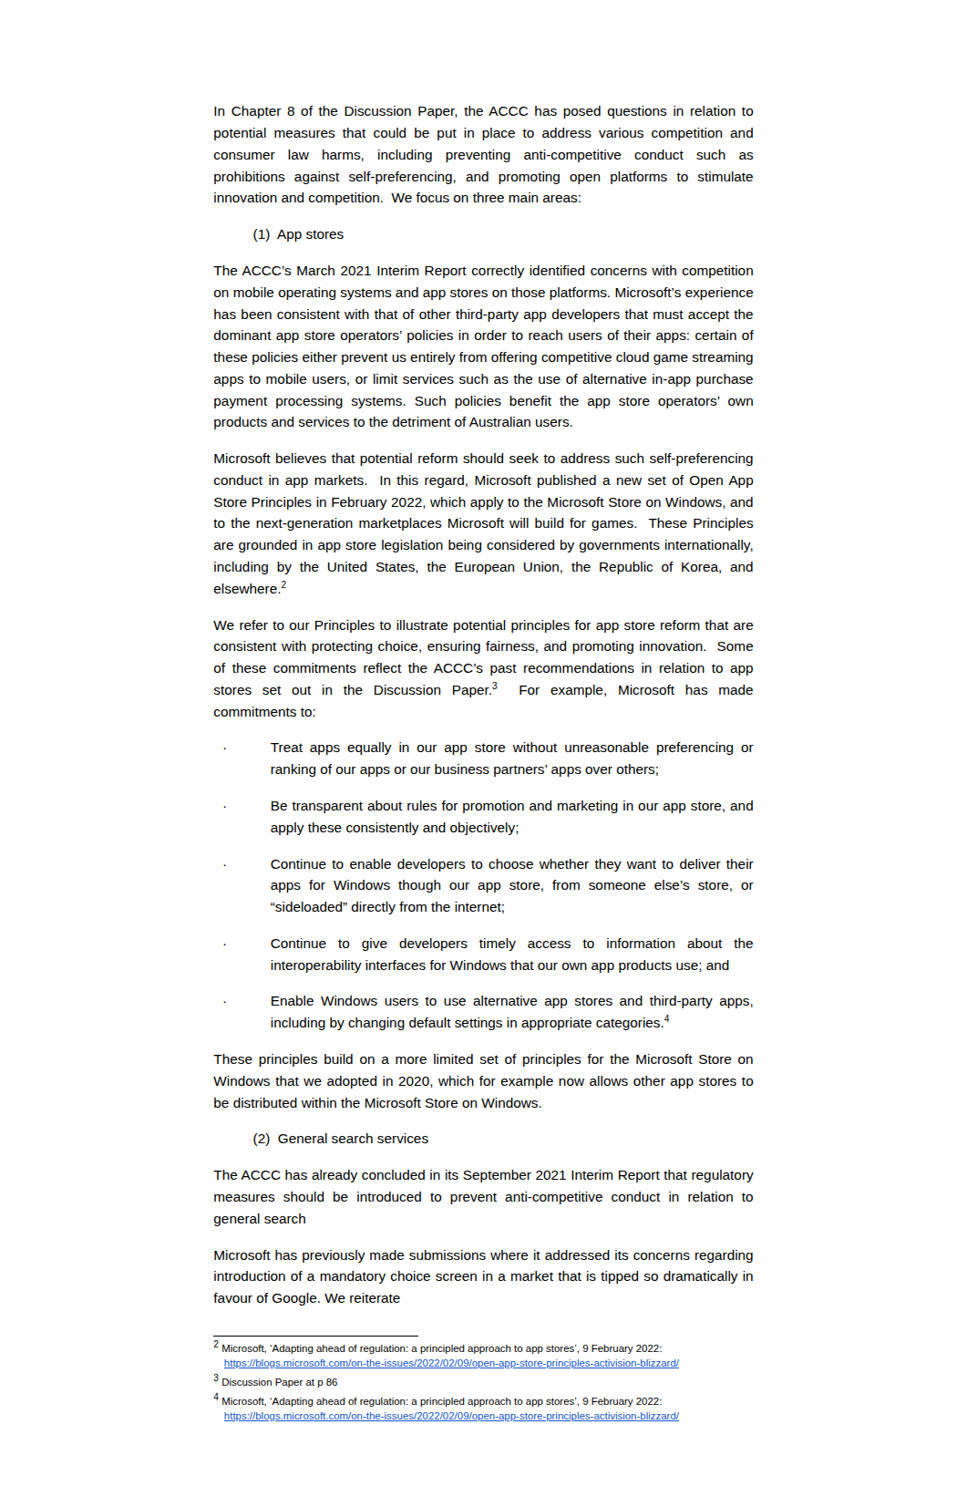In Chapter 8 of the Discussion Paper, the ACCC has posed questions in relation to potential measures that could be put in place to address various competition and consumer law harms, including preventing anti-competitive conduct such as prohibitions against self-preferencing, and promoting open platforms to stimulate innovation and competition. We focus on three main areas:
(1) App stores
The ACCC’s March 2021 Interim Report correctly identified concerns with competition on mobile operating systems and app stores on those platforms. Microsoft’s experience has been consistent with that of other third-party app developers that must accept the dominant app store operators’ policies in order to reach users of their apps: certain of these policies either prevent us entirely from offering competitive cloud game streaming apps to mobile users, or limit services such as the use of alternative in-app purchase payment processing systems. Such policies benefit the app store operators’ own products and services to the detriment of Australian users.
Microsoft believes that potential reform should seek to address such self-preferencing conduct in app markets. In this regard, Microsoft published a new set of Open App Store Principles in February 2022, which apply to the Microsoft Store on Windows, and to the next-generation marketplaces Microsoft will build for games. These Principles are grounded in app store legislation being considered by governments internationally, including by the United States, the European Union, the Republic of Korea, and elsewhere.2
We refer to our Principles to illustrate potential principles for app store reform that are consistent with protecting choice, ensuring fairness, and promoting innovation. Some of these commitments reflect the ACCC’s past recommendations in relation to app stores set out in the Discussion Paper.3 For example, Microsoft has made commitments to:
· Treat apps equally in our app store without unreasonable preferencing or ranking of our apps or our business partners’ apps over others;
· Be transparent about rules for promotion and marketing in our app store, and apply these consistently and objectively;
· Continue to enable developers to choose whether they want to deliver their apps for Windows though our app store, from someone else’s store, or “sideloaded” directly from the internet;
· Continue to give developers timely access to information about the interoperability interfaces for Windows that our own app products use; and
· Enable Windows users to use alternative app stores and third-party apps, including by changing default settings in appropriate categories.4
These principles build on a more limited set of principles for the Microsoft Store on Windows that we adopted in 2020, which for example now allows other app stores to be distributed within the Microsoft Store on Windows.
(2) General search services
The ACCC has already concluded in its September 2021 Interim Report that regulatory measures should be introduced to prevent anti-competitive conduct in relation to general search
Microsoft has previously made submissions where it addressed its concerns regarding introduction of a mandatory choice screen in a market that is tipped so dramatically in favour of Google. We reiterate
2 Microsoft, ‘Adapting ahead of regulation: a principled approach to app stores’, 9 February 2022: https://blogs.microsoft.com/on-the-issues/2022/02/09/open-app-store-principles-activision-blizzard/
3 Discussion Paper at p 86
4 Microsoft, ‘Adapting ahead of regulation: a principled approach to app stores’, 9 February 2022: https://blogs.microsoft.com/on-the-issues/2022/02/09/open-app-store-principles-activision-blizzard/